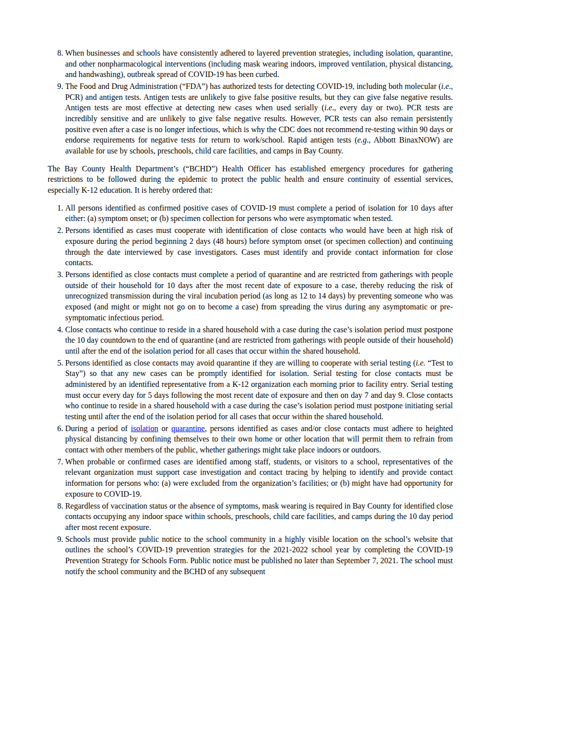When businesses and schools have consistently adhered to layered prevention strategies, including isolation, quarantine, and other nonpharmacological interventions (including mask wearing indoors, improved ventilation, physical distancing, and handwashing), outbreak spread of COVID-19 has been curbed.
The Food and Drug Administration (“FDA”) has authorized tests for detecting COVID-19, including both molecular (i.e., PCR) and antigen tests. Antigen tests are unlikely to give false positive results, but they can give false negative results. Antigen tests are most effective at detecting new cases when used serially (i.e., every day or two). PCR tests are incredibly sensitive and are unlikely to give false negative results. However, PCR tests can also remain persistently positive even after a case is no longer infectious, which is why the CDC does not recommend re-testing within 90 days or endorse requirements for negative tests for return to work/school. Rapid antigen tests (e.g., Abbott BinaxNOW) are available for use by schools, preschools, child care facilities, and camps in Bay County.
The Bay County Health Department’s (“BCHD”) Health Officer has established emergency procedures for gathering restrictions to be followed during the epidemic to protect the public health and ensure continuity of essential services, especially K-12 education. It is hereby ordered that:
All persons identified as confirmed positive cases of COVID-19 must complete a period of isolation for 10 days after either: (a) symptom onset; or (b) specimen collection for persons who were asymptomatic when tested.
Persons identified as cases must cooperate with identification of close contacts who would have been at high risk of exposure during the period beginning 2 days (48 hours) before symptom onset (or specimen collection) and continuing through the date interviewed by case investigators. Cases must identify and provide contact information for close contacts.
Persons identified as close contacts must complete a period of quarantine and are restricted from gatherings with people outside of their household for 10 days after the most recent date of exposure to a case, thereby reducing the risk of unrecognized transmission during the viral incubation period (as long as 12 to 14 days) by preventing someone who was exposed (and might or might not go on to become a case) from spreading the virus during any asymptomatic or pre-symptomatic infectious period.
Close contacts who continue to reside in a shared household with a case during the case’s isolation period must postpone the 10 day countdown to the end of quarantine (and are restricted from gatherings with people outside of their household) until after the end of the isolation period for all cases that occur within the shared household.
Persons identified as close contacts may avoid quarantine if they are willing to cooperate with serial testing (i.e. “Test to Stay”) so that any new cases can be promptly identified for isolation. Serial testing for close contacts must be administered by an identified representative from a K-12 organization each morning prior to facility entry. Serial testing must occur every day for 5 days following the most recent date of exposure and then on day 7 and day 9. Close contacts who continue to reside in a shared household with a case during the case’s isolation period must postpone initiating serial testing until after the end of the isolation period for all cases that occur within the shared household.
During a period of isolation or quarantine, persons identified as cases and/or close contacts must adhere to heighted physical distancing by confining themselves to their own home or other location that will permit them to refrain from contact with other members of the public, whether gatherings might take place indoors or outdoors.
When probable or confirmed cases are identified among staff, students, or visitors to a school, representatives of the relevant organization must support case investigation and contact tracing by helping to identify and provide contact information for persons who: (a) were excluded from the organization’s facilities; or (b) might have had opportunity for exposure to COVID-19.
Regardless of vaccination status or the absence of symptoms, mask wearing is required in Bay County for identified close contacts occupying any indoor space within schools, preschools, child care facilities, and camps during the 10 day period after most recent exposure.
Schools must provide public notice to the school community in a highly visible location on the school’s website that outlines the school’s COVID-19 prevention strategies for the 2021-2022 school year by completing the COVID-19 Prevention Strategy for Schools Form. Public notice must be published no later than September 7, 2021. The school must notify the school community and the BCHD of any subsequent